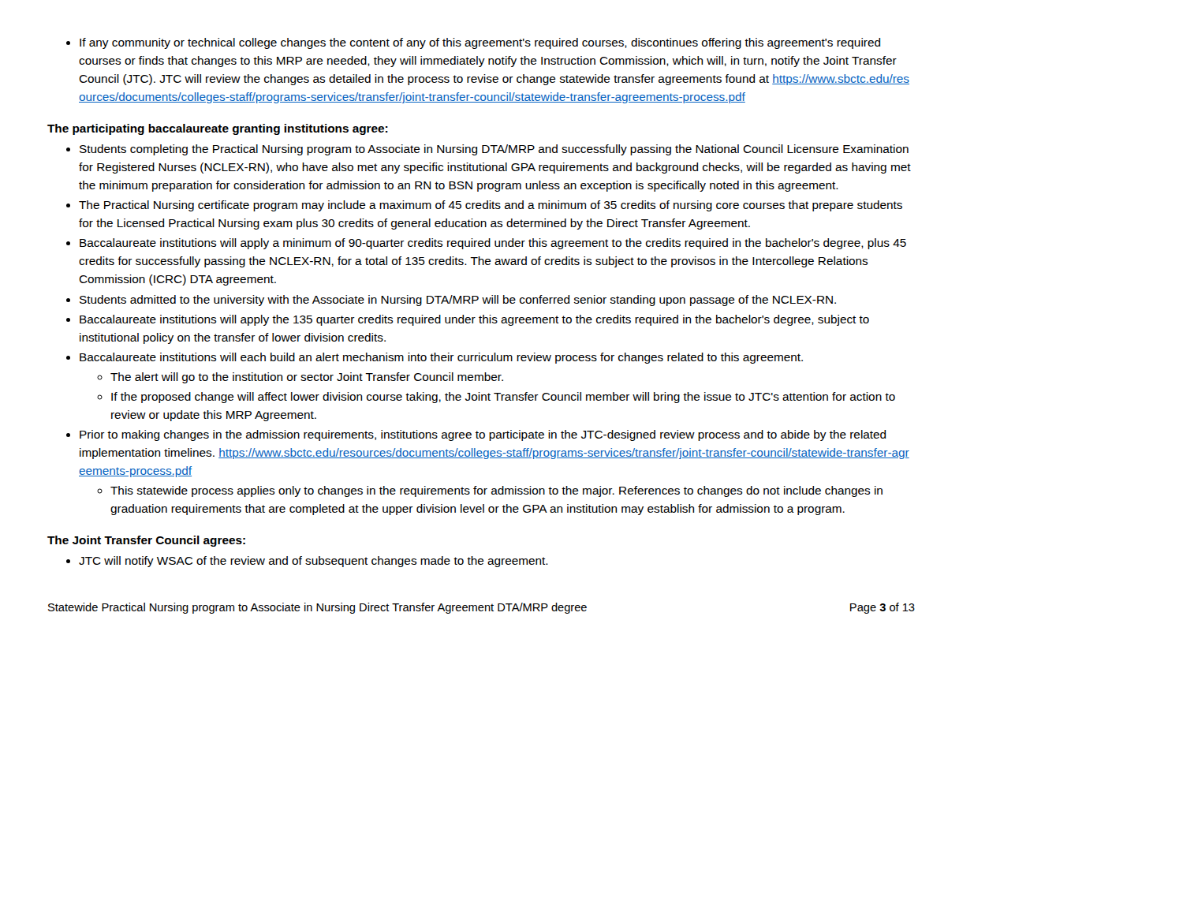If any community or technical college changes the content of any of this agreement's required courses, discontinues offering this agreement's required courses or finds that changes to this MRP are needed, they will immediately notify the Instruction Commission, which will, in turn, notify the Joint Transfer Council (JTC). JTC will review the changes as detailed in the process to revise or change statewide transfer agreements found at https://www.sbctc.edu/resources/documents/colleges-staff/programs-services/transfer/joint-transfer-council/statewide-transfer-agreements-process.pdf
The participating baccalaureate granting institutions agree:
Students completing the Practical Nursing program to Associate in Nursing DTA/MRP and successfully passing the National Council Licensure Examination for Registered Nurses (NCLEX-RN), who have also met any specific institutional GPA requirements and background checks, will be regarded as having met the minimum preparation for consideration for admission to an RN to BSN program unless an exception is specifically noted in this agreement.
The Practical Nursing certificate program may include a maximum of 45 credits and a minimum of 35 credits of nursing core courses that prepare students for the Licensed Practical Nursing exam plus 30 credits of general education as determined by the Direct Transfer Agreement.
Baccalaureate institutions will apply a minimum of 90-quarter credits required under this agreement to the credits required in the bachelor's degree, plus 45 credits for successfully passing the NCLEX-RN, for a total of 135 credits. The award of credits is subject to the provisos in the Intercollege Relations Commission (ICRC) DTA agreement.
Students admitted to the university with the Associate in Nursing DTA/MRP will be conferred senior standing upon passage of the NCLEX-RN.
Baccalaureate institutions will apply the 135 quarter credits required under this agreement to the credits required in the bachelor's degree, subject to institutional policy on the transfer of lower division credits.
Baccalaureate institutions will each build an alert mechanism into their curriculum review process for changes related to this agreement.
The alert will go to the institution or sector Joint Transfer Council member.
If the proposed change will affect lower division course taking, the Joint Transfer Council member will bring the issue to JTC's attention for action to review or update this MRP Agreement.
Prior to making changes in the admission requirements, institutions agree to participate in the JTC-designed review process and to abide by the related implementation timelines. https://www.sbctc.edu/resources/documents/colleges-staff/programs-services/transfer/joint-transfer-council/statewide-transfer-agreements-process.pdf
This statewide process applies only to changes in the requirements for admission to the major. References to changes do not include changes in graduation requirements that are completed at the upper division level or the GPA an institution may establish for admission to a program.
The Joint Transfer Council agrees:
JTC will notify WSAC of the review and of subsequent changes made to the agreement.
Statewide Practical Nursing program to Associate in Nursing Direct Transfer Agreement DTA/MRP degree Page 3 of 13